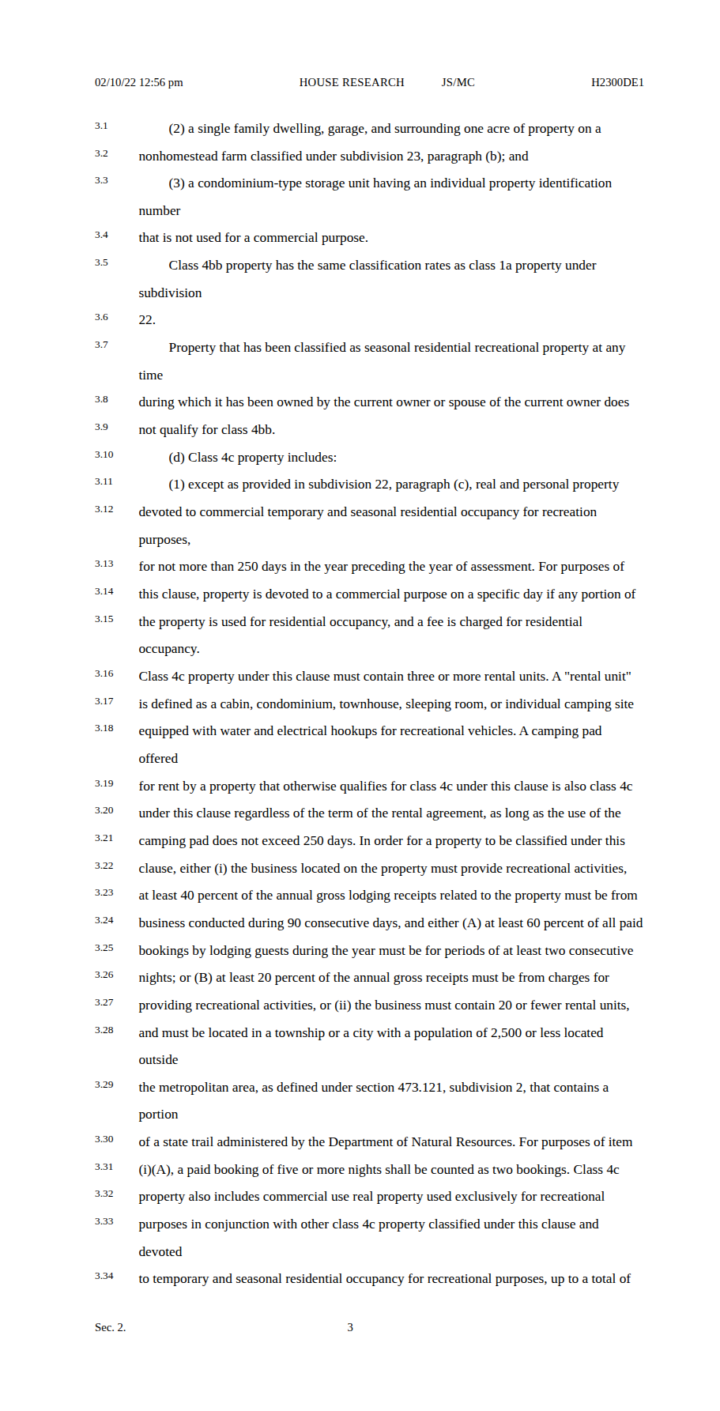02/10/22 12:56 pm HOUSE RESEARCH JS/MC H2300DE1
3.1 (2) a single family dwelling, garage, and surrounding one acre of property on a
3.2nonhomestead farm classified under subdivision 23, paragraph (b); and
3.3 (3) a condominium-type storage unit having an individual property identification number
3.4that is not used for a commercial purpose.
3.5 Class 4bb property has the same classification rates as class 1a property under subdivision
3.622.
3.7 Property that has been classified as seasonal residential recreational property at any time
3.8during which it has been owned by the current owner or spouse of the current owner does
3.9not qualify for class 4bb.
3.10 (d) Class 4c property includes:
3.11 (1) except as provided in subdivision 22, paragraph (c), real and personal property
3.12devoted to commercial temporary and seasonal residential occupancy for recreation purposes,
3.13for not more than 250 days in the year preceding the year of assessment. For purposes of
3.14this clause, property is devoted to a commercial purpose on a specific day if any portion of
3.15the property is used for residential occupancy, and a fee is charged for residential occupancy.
3.16 Class 4c property under this clause must contain three or more rental units. A "rental unit"
3.17is defined as a cabin, condominium, townhouse, sleeping room, or individual camping site
3.18equipped with water and electrical hookups for recreational vehicles. A camping pad offered
3.19for rent by a property that otherwise qualifies for class 4c under this clause is also class 4c
3.20under this clause regardless of the term of the rental agreement, as long as the use of the
3.21camping pad does not exceed 250 days. In order for a property to be classified under this
3.22clause, either (i) the business located on the property must provide recreational activities,
3.23at least 40 percent of the annual gross lodging receipts related to the property must be from
3.24business conducted during 90 consecutive days, and either (A) at least 60 percent of all paid
3.25bookings by lodging guests during the year must be for periods of at least two consecutive
3.26nights; or (B) at least 20 percent of the annual gross receipts must be from charges for
3.27providing recreational activities, or (ii) the business must contain 20 or fewer rental units,
3.28and must be located in a township or a city with a population of 2,500 or less located outside
3.29the metropolitan area, as defined under section 473.121, subdivision 2, that contains a portion
3.30of a state trail administered by the Department of Natural Resources. For purposes of item
3.31(i)(A), a paid booking of five or more nights shall be counted as two bookings. Class 4c
3.32property also includes commercial use real property used exclusively for recreational
3.33purposes in conjunction with other class 4c property classified under this clause and devoted
3.34to temporary and seasonal residential occupancy for recreational purposes, up to a total of
Sec. 2. 3